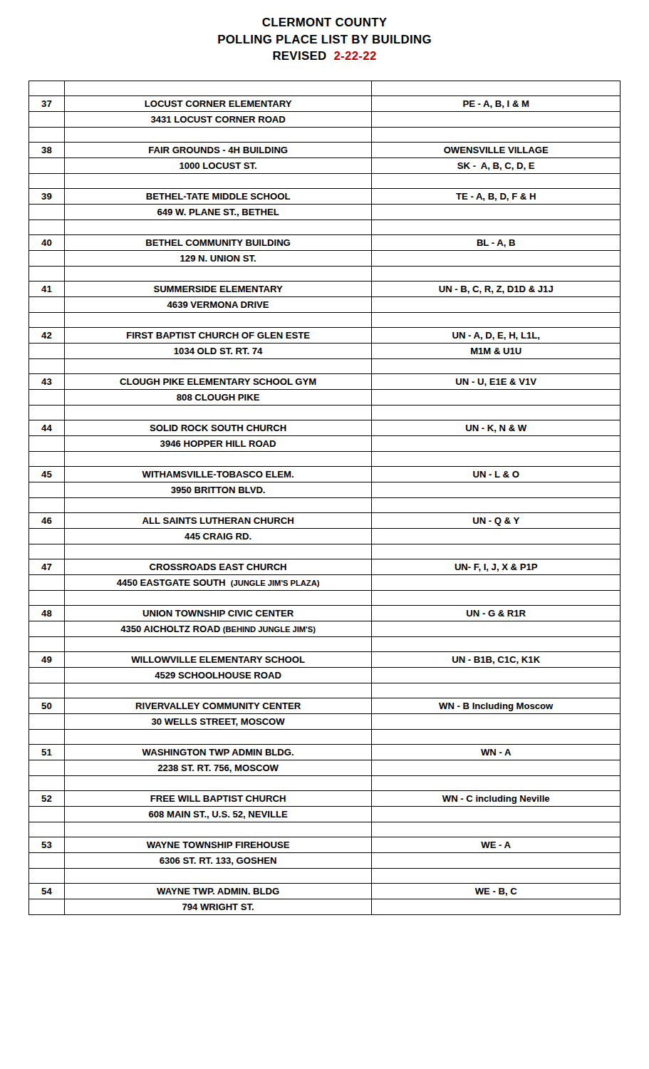CLERMONT COUNTY
POLLING PLACE LIST BY BUILDING
REVISED 2-22-22
| 37 | LOCUST CORNER ELEMENTARY | PE - A, B, I & M |
| | 3431 LOCUST CORNER ROAD | |
| 38 | FAIR GROUNDS - 4H BUILDING | OWENSVILLE VILLAGE |
| | 1000 LOCUST ST. | SK - A, B, C, D, E |
| 39 | BETHEL-TATE MIDDLE SCHOOL | TE - A, B, D, F & H |
| | 649 W. PLANE ST., BETHEL | |
| 40 | BETHEL COMMUNITY BUILDING | BL - A, B |
| | 129 N. UNION ST. | |
| 41 | SUMMERSIDE ELEMENTARY | UN - B, C, R, Z, D1D & J1J |
| | 4639 VERMONA DRIVE | |
| 42 | FIRST BAPTIST CHURCH OF GLEN ESTE | UN - A, D, E, H, L1L, |
| | 1034 OLD ST. RT. 74 | M1M & U1U |
| 43 | CLOUGH PIKE ELEMENTARY SCHOOL GYM | UN - U, E1E & V1V |
| | 808 CLOUGH PIKE | |
| 44 | SOLID ROCK SOUTH CHURCH | UN - K, N & W |
| | 3946 HOPPER HILL ROAD | |
| 45 | WITHAMSVILLE-TOBASCO ELEM. | UN - L & O |
| | 3950 BRITTON BLVD. | |
| 46 | ALL SAINTS LUTHERAN CHURCH | UN - Q & Y |
| | 445 CRAIG RD. | |
| 47 | CROSSROADS EAST CHURCH | UN- F, I, J, X & P1P |
| | 4450 EASTGATE SOUTH (JUNGLE JIM'S PLAZA) | |
| 48 | UNION TOWNSHIP CIVIC CENTER | UN - G & R1R |
| | 4350 AICHOLTZ ROAD (BEHIND JUNGLE JIM'S) | |
| 49 | WILLOWVILLE ELEMENTARY SCHOOL | UN - B1B, C1C, K1K |
| | 4529 SCHOOLHOUSE ROAD | |
| 50 | RIVERVALLEY COMMUNITY CENTER | WN - B Including Moscow |
| | 30 WELLS STREET, MOSCOW | |
| 51 | WASHINGTON TWP ADMIN BLDG. | WN - A |
| | 2238 ST. RT. 756, MOSCOW | |
| 52 | FREE WILL BAPTIST CHURCH | WN - C including Neville |
| | 608 MAIN ST., U.S. 52, NEVILLE | |
| 53 | WAYNE TOWNSHIP FIREHOUSE | WE - A |
| | 6306 ST. RT. 133, GOSHEN | |
| 54 | WAYNE TWP. ADMIN. BLDG | WE - B, C |
| | 794 WRIGHT ST. | |